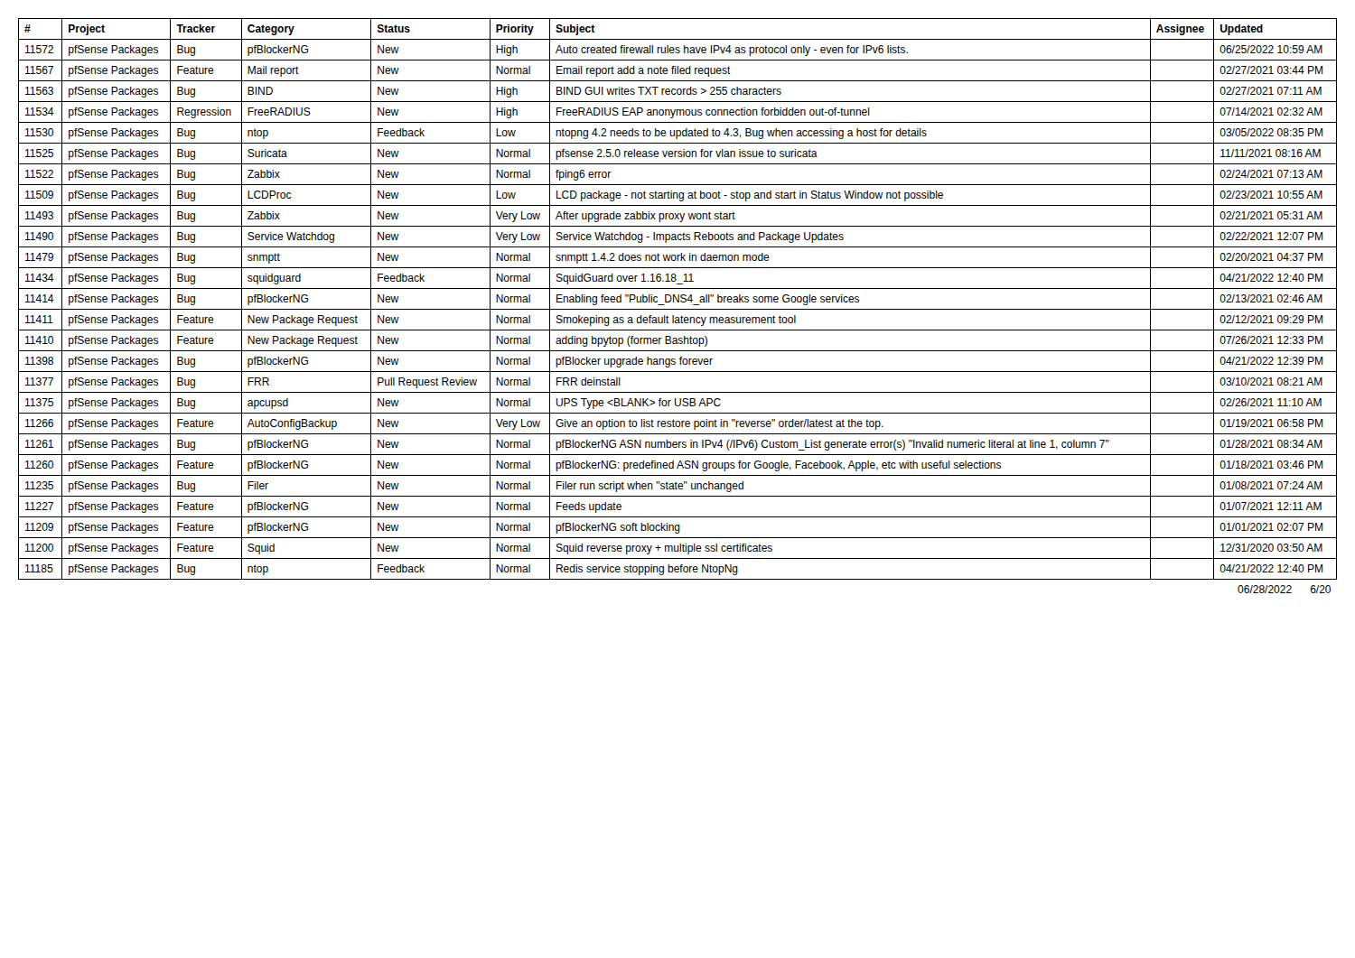| # | Project | Tracker | Category | Status | Priority | Subject | Assignee | Updated |
| --- | --- | --- | --- | --- | --- | --- | --- | --- |
| 11572 | pfSense Packages | Bug | pfBlockerNG | New | High | Auto created firewall rules have IPv4 as protocol only - even for IPv6 lists. | | 06/25/2022 10:59 AM |
| 11567 | pfSense Packages | Feature | Mail report | New | Normal | Email report add a note filed request | | 02/27/2021 03:44 PM |
| 11563 | pfSense Packages | Bug | BIND | New | High | BIND GUI writes TXT records > 255 characters | | 02/27/2021 07:11 AM |
| 11534 | pfSense Packages | Regression | FreeRADIUS | New | High | FreeRADIUS EAP anonymous connection forbidden out-of-tunnel | | 07/14/2021 02:32 AM |
| 11530 | pfSense Packages | Bug | ntop | Feedback | Low | ntopng 4.2 needs to be updated to 4.3, Bug when accessing a host for details | | 03/05/2022 08:35 PM |
| 11525 | pfSense Packages | Bug | Suricata | New | Normal | pfsense 2.5.0 release version for vlan issue to suricata | | 11/11/2021 08:16 AM |
| 11522 | pfSense Packages | Bug | Zabbix | New | Normal | fping6 error | | 02/24/2021 07:13 AM |
| 11509 | pfSense Packages | Bug | LCDProc | New | Low | LCD package - not starting at boot - stop and start in Status Window not possible | | 02/23/2021 10:55 AM |
| 11493 | pfSense Packages | Bug | Zabbix | New | Very Low | After upgrade zabbix proxy wont start | | 02/21/2021 05:31 AM |
| 11490 | pfSense Packages | Bug | Service Watchdog | New | Very Low | Service Watchdog - Impacts Reboots and Package Updates | | 02/22/2021 12:07 PM |
| 11479 | pfSense Packages | Bug | snmptt | New | Normal | snmptt 1.4.2 does not work in daemon mode | | 02/20/2021 04:37 PM |
| 11434 | pfSense Packages | Bug | squidguard | Feedback | Normal | SquidGuard over 1.16.18_11 | | 04/21/2022 12:40 PM |
| 11414 | pfSense Packages | Bug | pfBlockerNG | New | Normal | Enabling feed "Public_DNS4_all" breaks some Google services | | 02/13/2021 02:46 AM |
| 11411 | pfSense Packages | Feature | New Package Request | New | Normal | Smokeping as a default latency measurement tool | | 02/12/2021 09:29 PM |
| 11410 | pfSense Packages | Feature | New Package Request | New | Normal | adding bpytop (former Bashtop) | | 07/26/2021 12:33 PM |
| 11398 | pfSense Packages | Bug | pfBlockerNG | New | Normal | pfBlocker upgrade hangs forever | | 04/21/2022 12:39 PM |
| 11377 | pfSense Packages | Bug | FRR | Pull Request Review | Normal | FRR deinstall | | 03/10/2021 08:21 AM |
| 11375 | pfSense Packages | Bug | apcupsd | New | Normal | UPS Type <BLANK> for USB APC | | 02/26/2021 11:10 AM |
| 11266 | pfSense Packages | Feature | AutoConfigBackup | New | Very Low | Give an option to list restore point in "reverse" order/latest at the top. | | 01/19/2021 06:58 PM |
| 11261 | pfSense Packages | Bug | pfBlockerNG | New | Normal | pfBlockerNG ASN numbers in IPv4 (/IPv6) Custom_List generate error(s) "Invalid numeric literal at line 1, column 7" | | 01/28/2021 08:34 AM |
| 11260 | pfSense Packages | Feature | pfBlockerNG | New | Normal | pfBlockerNG: predefined ASN groups for Google, Facebook, Apple, etc with useful selections | | 01/18/2021 03:46 PM |
| 11235 | pfSense Packages | Bug | Filer | New | Normal | Filer run script when "state" unchanged | | 01/08/2021 07:24 AM |
| 11227 | pfSense Packages | Feature | pfBlockerNG | New | Normal | Feeds update | | 01/07/2021 12:11 AM |
| 11209 | pfSense Packages | Feature | pfBlockerNG | New | Normal | pfBlockerNG soft blocking | | 01/01/2021 02:07 PM |
| 11200 | pfSense Packages | Feature | Squid | New | Normal | Squid reverse proxy + multiple ssl certificates | | 12/31/2020 03:50 AM |
| 11185 | pfSense Packages | Bug | ntop | Feedback | Normal | Redis service stopping before NtopNg | | 04/21/2022 12:40 PM |
| 06/28/2022 6/20 |